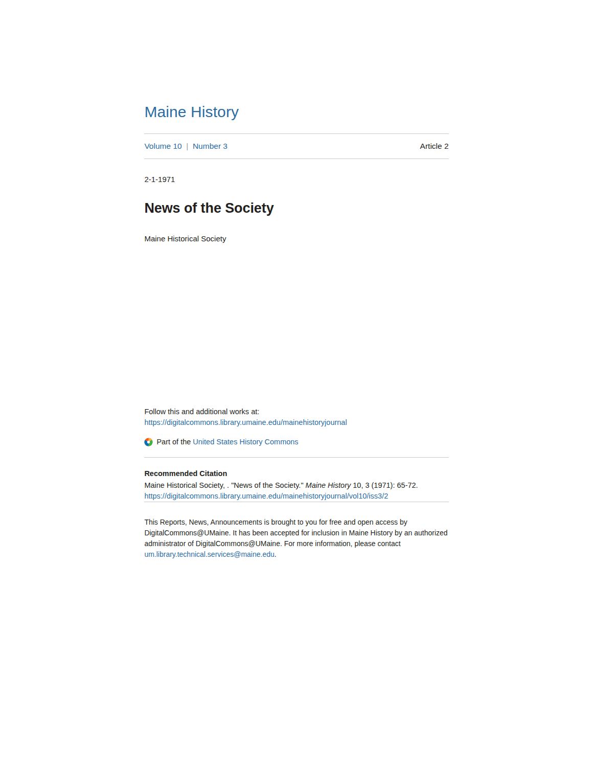Maine History
Volume 10|Number 3
Article 2
2-1-1971
News of the Society
Maine Historical Society
Follow this and additional works at: https://digitalcommons.library.umaine.edu/mainehistoryjournal
Part of the United States History Commons
Recommended Citation Maine Historical Society, . "News of the Society." Maine History 10, 3 (1971): 65-72.
https://digitalcommons.library.umaine.edu/mainehistoryjournal/vol10/iss3/2
This Reports, News, Announcements is brought to you for free and open access by DigitalCommons@UMaine. It has been accepted for inclusion in Maine History by an authorized administrator of DigitalCommons@UMaine. For more information, please contact um.library.technical.services@maine.edu.